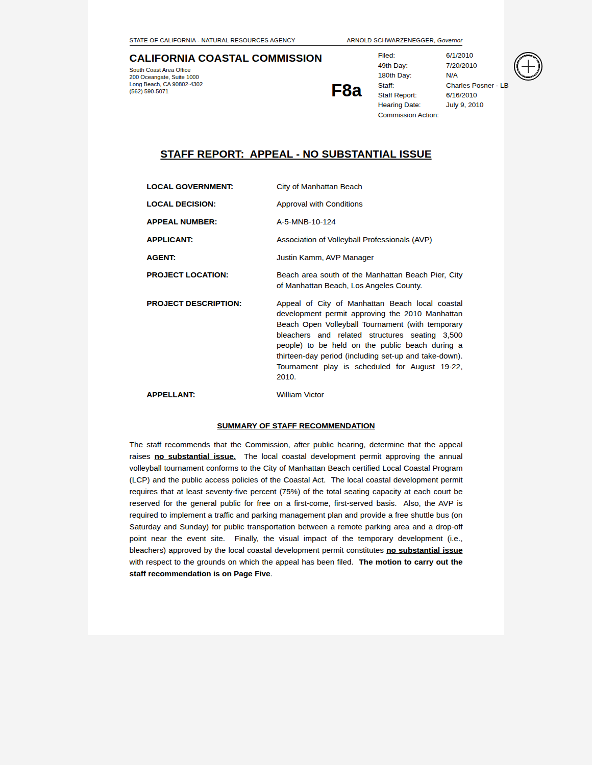State of California - Natural Resources Agency
ARNOLD SCHWARZENEGGER, Governor
CALIFORNIA COASTAL COMMISSION
South Coast Area Office
200 Oceangate, Suite 1000
Long Beach, CA 90802-4302
(562) 590-5071
F8a
| Filed: | 6/1/2010 |
| 49th Day: | 7/20/2010 |
| 180th Day: | N/A |
| Staff: | Charles Posner - LB |
| Staff Report: | 6/16/2010 |
| Hearing Date: | July 9, 2010 |
| Commission Action: | |
STAFF REPORT: APPEAL - NO SUBSTANTIAL ISSUE
| LOCAL GOVERNMENT: | City of Manhattan Beach |
| LOCAL DECISION: | Approval with Conditions |
| APPEAL NUMBER: | A-5-MNB-10-124 |
| APPLICANT: | Association of Volleyball Professionals (AVP) |
| AGENT: | Justin Kamm, AVP Manager |
| PROJECT LOCATION: | Beach area south of the Manhattan Beach Pier, City of Manhattan Beach, Los Angeles County. |
| PROJECT DESCRIPTION: | Appeal of City of Manhattan Beach local coastal development permit approving the 2010 Manhattan Beach Open Volleyball Tournament (with temporary bleachers and related structures seating 3,500 people) to be held on the public beach during a thirteen-day period (including set-up and take-down). Tournament play is scheduled for August 19-22, 2010. |
| APPELLANT: | William Victor |
SUMMARY OF STAFF RECOMMENDATION
The staff recommends that the Commission, after public hearing, determine that the appeal raises no substantial issue. The local coastal development permit approving the annual volleyball tournament conforms to the City of Manhattan Beach certified Local Coastal Program (LCP) and the public access policies of the Coastal Act. The local coastal development permit requires that at least seventy-five percent (75%) of the total seating capacity at each court be reserved for the general public for free on a first-come, first-served basis. Also, the AVP is required to implement a traffic and parking management plan and provide a free shuttle bus (on Saturday and Sunday) for public transportation between a remote parking area and a drop-off point near the event site. Finally, the visual impact of the temporary development (i.e., bleachers) approved by the local coastal development permit constitutes no substantial issue with respect to the grounds on which the appeal has been filed. The motion to carry out the staff recommendation is on Page Five.